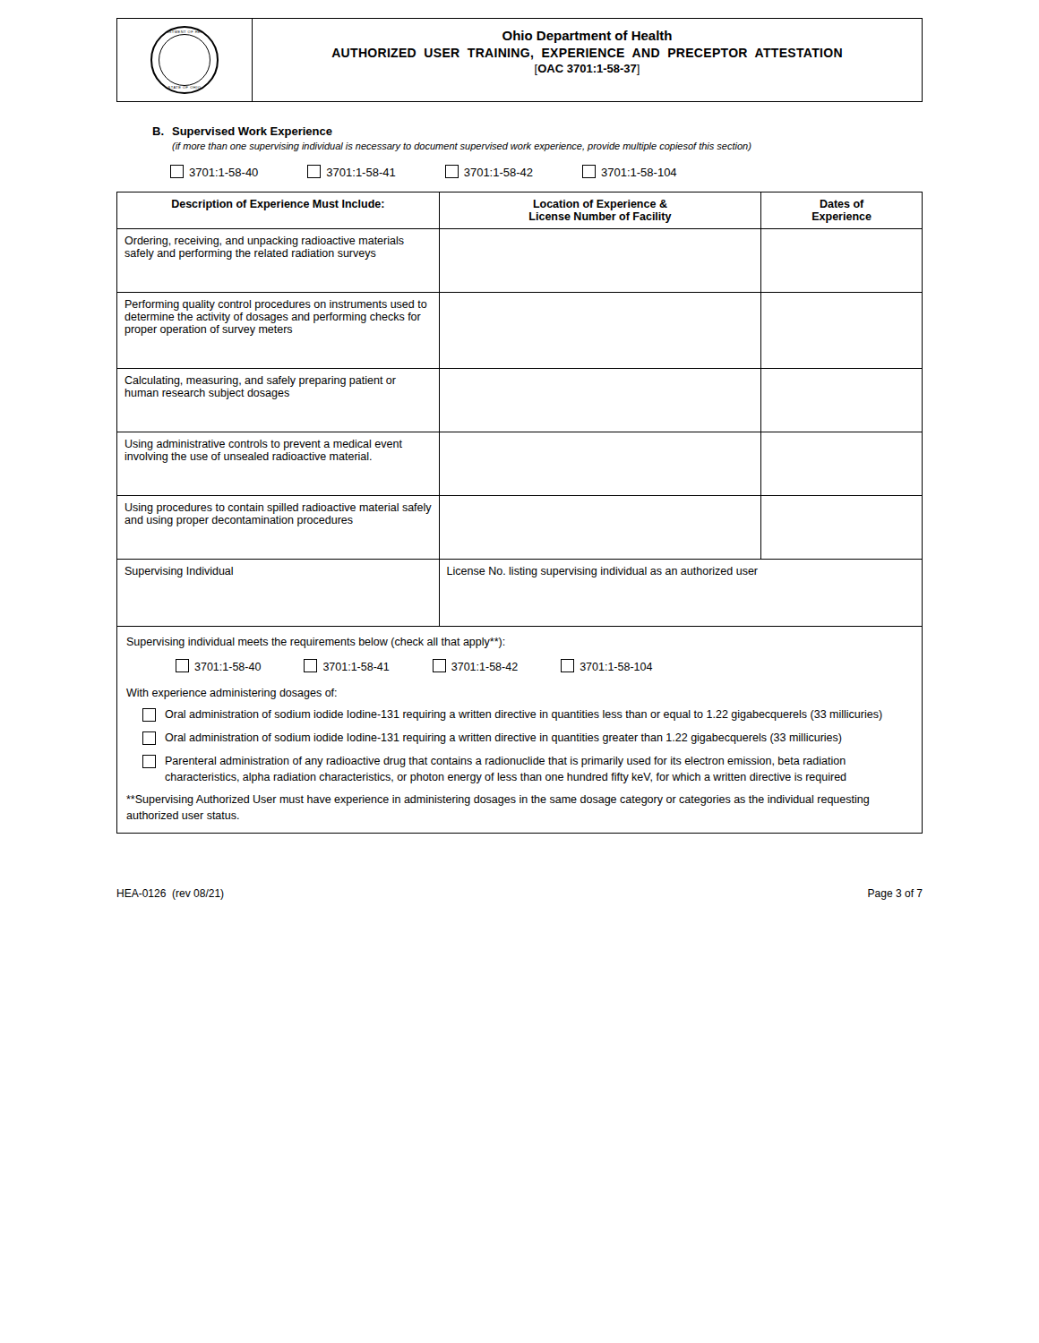DEPARTMENT OF HEALTH
STATE OF OHIO
Ohio Department of Health
AUTHORIZED USER TRAINING, EXPERIENCE AND PRECEPTOR ATTESTATION
[OAC 3701:1-58-37]
B. Supervised Work Experience
(if more than one supervising individual is necessary to document supervised work experience, provide multiple copiesof this section)
3701:1-58-40 3701:1-58-41 3701:1-58-42 3701:1-58-104
| Description of Experience Must Include: | Location of Experience & License Number of Facility | Dates of Experience |
| --- | --- | --- |
| Ordering, receiving, and unpacking radioactive materials safely and performing the related radiation surveys | | |
| Performing quality control procedures on instruments used to determine the activity of dosages and performing checks for proper operation of survey meters | | |
| Calculating, measuring, and safely preparing patient or human research subject dosages | | |
| Using administrative controls to prevent a medical event involving the use of unsealed radioactive material. | | |
| Using procedures to contain spilled radioactive material safely and using proper decontamination procedures | | |
| Supervising Individual | License No. listing supervising individual as an authorized user |
Supervising individual meets the requirements below (check all that apply**):
3701:1-58-40 3701:1-58-41 3701:1-58-42 3701:1-58-104
With experience administering dosages of:
Oral administration of sodium iodide Iodine-131 requiring a written directive in quantities less than or equal to 1.22 gigabecquerels (33 millicuries)
Oral administration of sodium iodide Iodine-131 requiring a written directive in quantities greater than 1.22 gigabecquerels (33 millicuries)
Parenteral administration of any radioactive drug that contains a radionuclide that is primarily used for its electron emission, beta radiation characteristics, alpha radiation characteristics, or photon energy of less than one hundred fifty keV, for which a written directive is required
**Supervising Authorized User must have experience in administering dosages in the same dosage category or categories as the individual requesting authorized user status.
HEA-0126 (rev 08/21)
Page 3 of 7